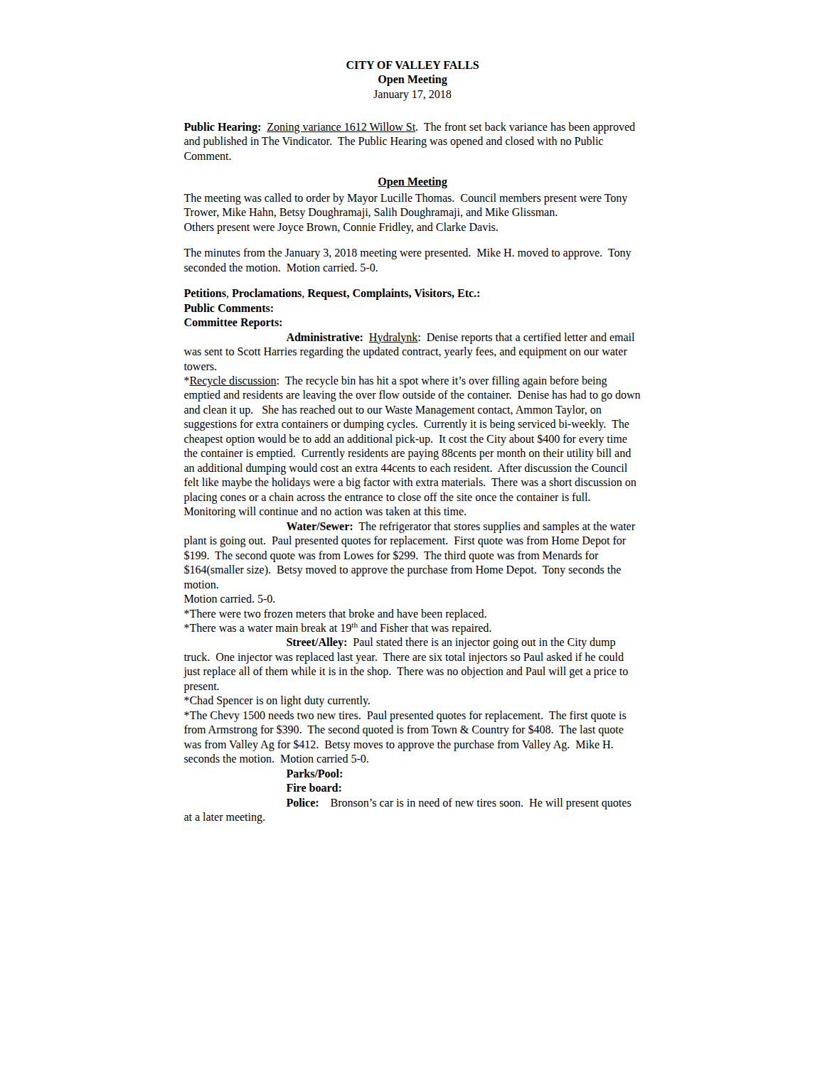CITY OF VALLEY FALLS
Open Meeting
January 17, 2018
Public Hearing: Zoning variance 1612 Willow St. The front set back variance has been approved and published in The Vindicator. The Public Hearing was opened and closed with no Public Comment.
Open Meeting
The meeting was called to order by Mayor Lucille Thomas. Council members present were Tony Trower, Mike Hahn, Betsy Doughramaji, Salih Doughramaji, and Mike Glissman.
Others present were Joyce Brown, Connie Fridley, and Clarke Davis.
The minutes from the January 3, 2018 meeting were presented. Mike H. moved to approve. Tony seconded the motion. Motion carried. 5-0.
Petitions, Proclamations, Request, Complaints, Visitors, Etc.:
Public Comments:
Committee Reports:
Administrative: Hydralynk: Denise reports that a certified letter and email was sent to Scott Harries regarding the updated contract, yearly fees, and equipment on our water towers.
*Recycle discussion: The recycle bin has hit a spot where it’s over filling again before being emptied and residents are leaving the over flow outside of the container. Denise has had to go down and clean it up. She has reached out to our Waste Management contact, Ammon Taylor, on suggestions for extra containers or dumping cycles. Currently it is being serviced bi-weekly. The cheapest option would be to add an additional pick-up. It cost the City about $400 for every time the container is emptied. Currently residents are paying 88cents per month on their utility bill and an additional dumping would cost an extra 44cents to each resident. After discussion the Council felt like maybe the holidays were a big factor with extra materials. There was a short discussion on placing cones or a chain across the entrance to close off the site once the container is full. Monitoring will continue and no action was taken at this time.
Water/Sewer: The refrigerator that stores supplies and samples at the water plant is going out. Paul presented quotes for replacement. First quote was from Home Depot for $199. The second quote was from Lowes for $299. The third quote was from Menards for $164(smaller size). Betsy moved to approve the purchase from Home Depot. Tony seconds the motion.
Motion carried. 5-0.
*There were two frozen meters that broke and have been replaced.
*There was a water main break at 19th and Fisher that was repaired.
Street/Alley: Paul stated there is an injector going out in the City dump truck. One injector was replaced last year. There are six total injectors so Paul asked if he could just replace all of them while it is in the shop. There was no objection and Paul will get a price to present.
*Chad Spencer is on light duty currently.
*The Chevy 1500 needs two new tires. Paul presented quotes for replacement. The first quote is from Armstrong for $390. The second quoted is from Town & Country for $408. The last quote was from Valley Ag for $412. Betsy moves to approve the purchase from Valley Ag. Mike H. seconds the motion. Motion carried 5-0.
Parks/Pool:
Fire board:
Police: Bronson’s car is in need of new tires soon. He will present quotes at a later meeting.